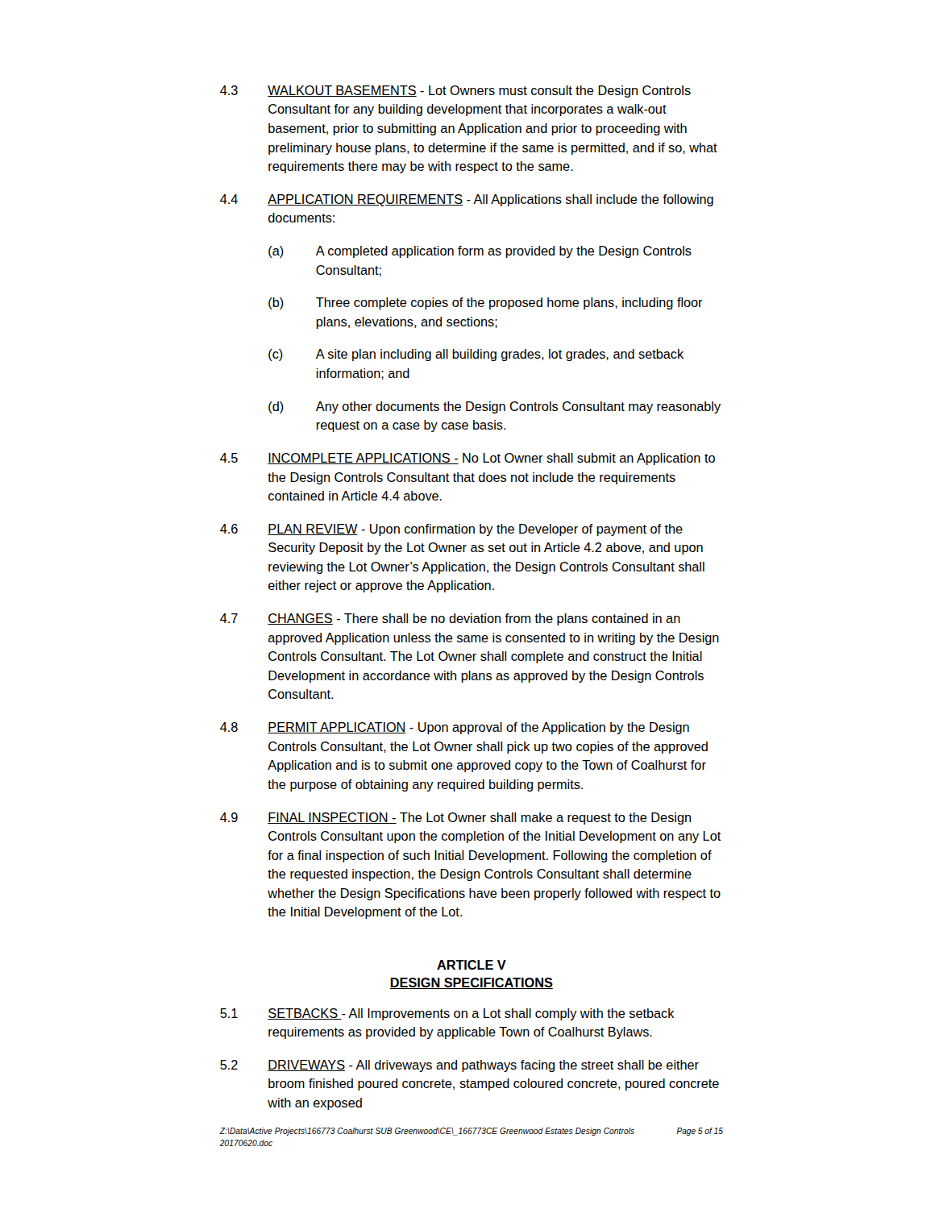4.3
WALKOUT BASEMENTS - Lot Owners must consult the Design Controls Consultant for any building development that incorporates a walk-out basement, prior to submitting an Application and prior to proceeding with preliminary house plans, to determine if the same is permitted, and if so, what requirements there may be with respect to the same.
4.4
APPLICATION REQUIREMENTS - All Applications shall include the following documents:
(a)
A completed application form as provided by the Design Controls Consultant;
(b)
Three complete copies of the proposed home plans, including floor plans, elevations, and sections;
(c)
A site plan including all building grades, lot grades, and setback information; and
(d)
Any other documents the Design Controls Consultant may reasonably request on a case by case basis.
4.5
INCOMPLETE APPLICATIONS - No Lot Owner shall submit an Application to the Design Controls Consultant that does not include the requirements contained in Article 4.4 above.
4.6
PLAN REVIEW - Upon confirmation by the Developer of payment of the Security Deposit by the Lot Owner as set out in Article 4.2 above, and upon reviewing the Lot Owner’s Application, the Design Controls Consultant shall either reject or approve the Application.
4.7
CHANGES - There shall be no deviation from the plans contained in an approved Application unless the same is consented to in writing by the Design Controls Consultant. The Lot Owner shall complete and construct the Initial Development in accordance with plans as approved by the Design Controls Consultant.
4.8
PERMIT APPLICATION - Upon approval of the Application by the Design Controls Consultant, the Lot Owner shall pick up two copies of the approved Application and is to submit one approved copy to the Town of Coalhurst for the purpose of obtaining any required building permits.
4.9
FINAL INSPECTION - The Lot Owner shall make a request to the Design Controls Consultant upon the completion of the Initial Development on any Lot for a final inspection of such Initial Development. Following the completion of the requested inspection, the Design Controls Consultant shall determine whether the Design Specifications have been properly followed with respect to the Initial Development of the Lot.
ARTICLE V DESIGN SPECIFICATIONS
5.1
SETBACKS - All Improvements on a Lot shall comply with the setback requirements as provided by applicable Town of Coalhurst Bylaws.
5.2
DRIVEWAYS - All driveways and pathways facing the street shall be either broom finished poured concrete, stamped coloured concrete, poured concrete with an exposed
Z:\Data\Active Projects\166773 Coalhurst SUB Greenwood\CE\_166773CE Greenwood Estates Design Controls 20170620.doc Page 5 of 15